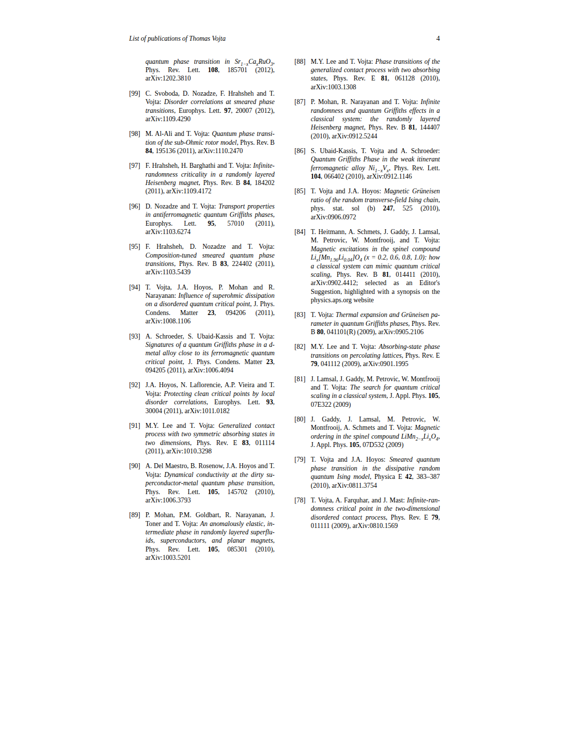List of publications of Thomas Vojta 4
quantum phase transition in Sr1−xCaxRuO3, Phys. Rev. Lett. 108, 185701 (2012), arXiv:1202.3810
[99] C. Svoboda, D. Nozadze, F. Hrahsheh and T. Vojta: Disorder correlations at smeared phase transitions, Europhys. Lett. 97, 20007 (2012), arXiv:1109.4290
[98] M. Al-Ali and T. Vojta: Quantum phase transition of the sub-Ohmic rotor model, Phys. Rev. B 84, 195136 (2011), arXiv:1110.2470
[97] F. Hrahsheh, H. Barghathi and T. Vojta: Infinite-randomness criticality in a randomly layered Heisenberg magnet, Phys. Rev. B 84, 184202 (2011), arXiv:1109.4172
[96] D. Nozadze and T. Vojta: Transport properties in antiferromagnetic quantum Griffiths phases, Europhys. Lett. 95, 57010 (2011), arXiv:1103.6274
[95] F. Hrahsheh, D. Nozadze and T. Vojta: Composition-tuned smeared quantum phase transitions, Phys. Rev. B 83, 224402 (2011), arXiv:1103.5439
[94] T. Vojta, J.A. Hoyos, P. Mohan and R. Narayanan: Influence of superohmic dissipation on a disordered quantum critical point, J. Phys. Condens. Matter 23, 094206 (2011), arXiv:1008.1106
[93] A. Schroeder, S. Ubaid-Kassis and T. Vojta: Signatures of a quantum Griffiths phase in a d-metal alloy close to its ferromagnetic quantum critical point, J. Phys. Condens. Matter 23, 094205 (2011), arXiv:1006.4094
[92] J.A. Hoyos, N. Laflorencie, A.P. Vieira and T. Vojta: Protecting clean critical points by local disorder correlations, Europhys. Lett. 93, 30004 (2011), arXiv:1011.0182
[91] M.Y. Lee and T. Vojta: Generalized contact process with two symmetric absorbing states in two dimensions, Phys. Rev. E 83, 011114 (2011), arXiv:1010.3298
[90] A. Del Maestro, B. Rosenow, J.A. Hoyos and T. Vojta: Dynamical conductivity at the dirty superconductor-metal quantum phase transition, Phys. Rev. Lett. 105, 145702 (2010), arXiv:1006.3793
[89] P. Mohan, P.M. Goldbart, R. Narayanan, J. Toner and T. Vojta: An anomalously elastic, intermediate phase in randomly layered superfluids, superconductors, and planar magnets, Phys. Rev. Lett. 105, 085301 (2010), arXiv:1003.5201
[88] M.Y. Lee and T. Vojta: Phase transitions of the generalized contact process with two absorbing states, Phys. Rev. E 81, 061128 (2010), arXiv:1003.1308
[87] P. Mohan, R. Narayanan and T. Vojta: Infinite randomness and quantum Griffiths effects in a classical system: the randomly layered Heisenberg magnet, Phys. Rev. B 81, 144407 (2010), arXiv:0912.5244
[86] S. Ubaid-Kassis, T. Vojta and A. Schroeder: Quantum Griffiths Phase in the weak itinerant ferromagnetic alloy Ni1−xVx, Phys. Rev. Lett. 104, 066402 (2010), arXiv:0912.1146
[85] T. Vojta and J.A. Hoyos: Magnetic Grüneisen ratio of the random transverse-field Ising chain, phys. stat. sol (b) 247, 525 (2010), arXiv:0906.0972
[84] T. Heitmann, A. Schmets, J. Gaddy, J. Lamsal, M. Petrovic, W. Montfrooij, and T. Vojta: Magnetic excitations in the spinel compound Lix[Mn1.96Li0.04]O4 (x = 0.2, 0.6, 0.8, 1.0): how a classical system can mimic quantum critical scaling, Phys. Rev. B 81, 014411 (2010), arXiv:0902.4412; selected as an Editor's Suggestion, highlighted with a synopsis on the physics.aps.org website
[83] T. Vojta: Thermal expansion and Grüneisen parameter in quantum Griffiths phases, Phys. Rev. B 80, 041101(R) (2009), arXiv:0905.2106
[82] M.Y. Lee and T. Vojta: Absorbing-state phase transitions on percolating lattices, Phys. Rev. E 79, 041112 (2009), arXiv:0901.1995
[81] J. Lamsal, J. Gaddy, M. Petrovic, W. Montfrooij and T. Vojta: The search for quantum critical scaling in a classical system, J. Appl. Phys. 105, 07E322 (2009)
[80] J. Gaddy, J. Lamsal, M. Petrovic, W. Montfrooij, A. Schmets and T. Vojta: Magnetic ordering in the spinel compound LiMn2−xLixO4, J. Appl. Phys. 105, 07D532 (2009)
[79] T. Vojta and J.A. Hoyos: Smeared quantum phase transition in the dissipative random quantum Ising model, Physica E 42, 383–387 (2010), arXiv:0811.3754
[78] T. Vojta, A. Farquhar, and J. Mast: Infinite-randomness critical point in the two-dimensional disordered contact process, Phys. Rev. E 79, 011111 (2009), arXiv:0810.1569